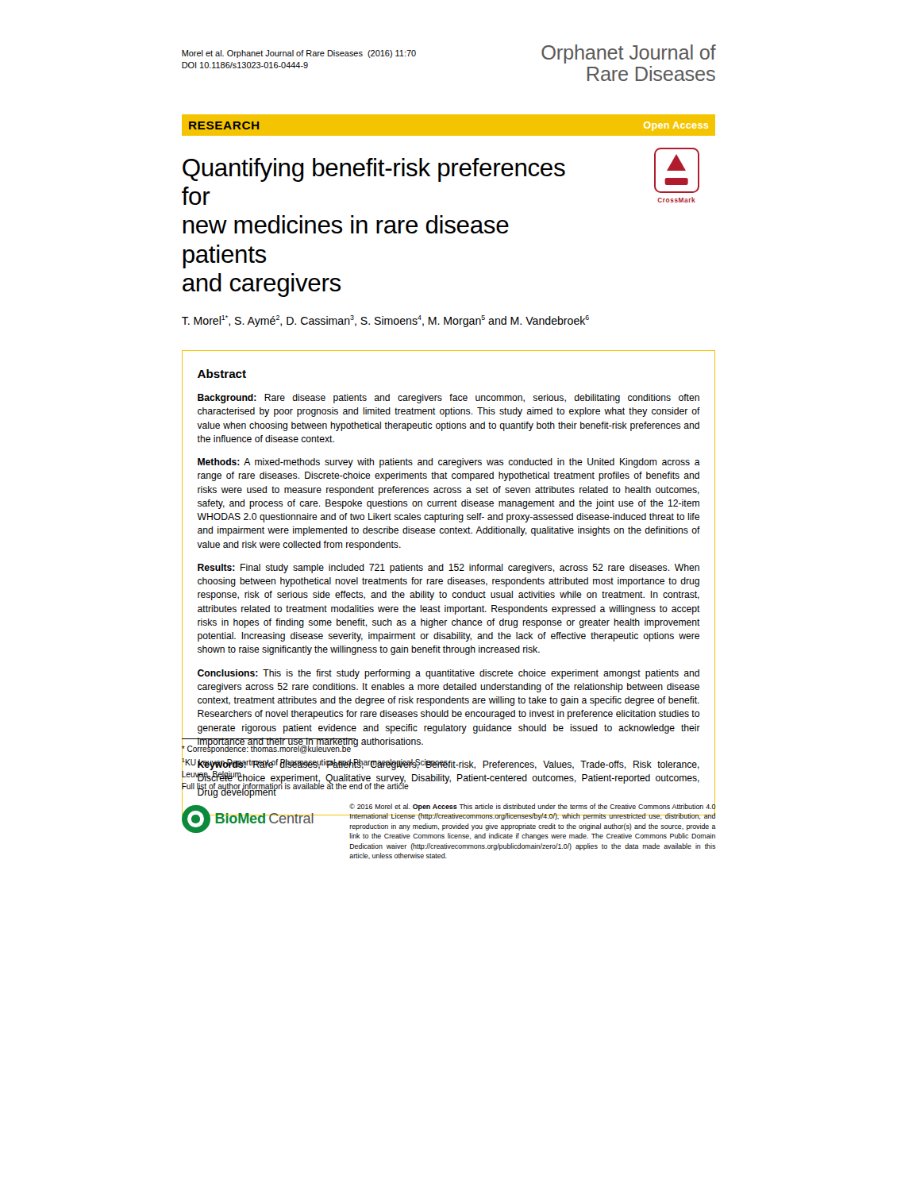Morel et al. Orphanet Journal of Rare Diseases (2016) 11:70
DOI 10.1186/s13023-016-0444-9
Orphanet Journal of
Rare Diseases
RESEARCH
Open Access
CrossMark
Quantifying benefit-risk preferences for
new medicines in rare disease patients
and caregivers
T. Morel1*, S. Aymé2, D. Cassiman3, S. Simoens4, M. Morgan5 and M. Vandebroek6
Abstract
Background: Rare disease patients and caregivers face uncommon, serious, debilitating conditions often characterised by poor prognosis and limited treatment options. This study aimed to explore what they consider of value when choosing between hypothetical therapeutic options and to quantify both their benefit-risk preferences and the influence of disease context.
Methods: A mixed-methods survey with patients and caregivers was conducted in the United Kingdom across a range of rare diseases. Discrete-choice experiments that compared hypothetical treatment profiles of benefits and risks were used to measure respondent preferences across a set of seven attributes related to health outcomes, safety, and process of care. Bespoke questions on current disease management and the joint use of the 12-item WHODAS 2.0 questionnaire and of two Likert scales capturing self- and proxy-assessed disease-induced threat to life and impairment were implemented to describe disease context. Additionally, qualitative insights on the definitions of value and risk were collected from respondents.
Results: Final study sample included 721 patients and 152 informal caregivers, across 52 rare diseases. When choosing between hypothetical novel treatments for rare diseases, respondents attributed most importance to drug response, risk of serious side effects, and the ability to conduct usual activities while on treatment. In contrast, attributes related to treatment modalities were the least important. Respondents expressed a willingness to accept risks in hopes of finding some benefit, such as a higher chance of drug response or greater health improvement potential. Increasing disease severity, impairment or disability, and the lack of effective therapeutic options were shown to raise significantly the willingness to gain benefit through increased risk.
Conclusions: This is the first study performing a quantitative discrete choice experiment amongst patients and caregivers across 52 rare conditions. It enables a more detailed understanding of the relationship between disease context, treatment attributes and the degree of risk respondents are willing to take to gain a specific degree of benefit. Researchers of novel therapeutics for rare diseases should be encouraged to invest in preference elicitation studies to generate rigorous patient evidence and specific regulatory guidance should be issued to acknowledge their importance and their use in marketing authorisations.
Keywords: Rare diseases, Patients, Caregivers, Benefit-risk, Preferences, Values, Trade-offs, Risk tolerance, Discrete choice experiment, Qualitative survey, Disability, Patient-centered outcomes, Patient-reported outcomes, Drug development
* Correspondence: thomas.morel@kuleuven.be
1KU Leuven Department of Pharmaceutical and Pharmacological Sciences,
Leuven, Belgium
Full list of author information is available at the end of the article
BioMed Central
© 2016 Morel et al. Open Access This article is distributed under the terms of the Creative Commons Attribution 4.0 International License (http://creativecommons.org/licenses/by/4.0/), which permits unrestricted use, distribution, and reproduction in any medium, provided you give appropriate credit to the original author(s) and the source, provide a link to the Creative Commons license, and indicate if changes were made. The Creative Commons Public Domain Dedication waiver (http://creativecommons.org/publicdomain/zero/1.0/) applies to the data made available in this article, unless otherwise stated.